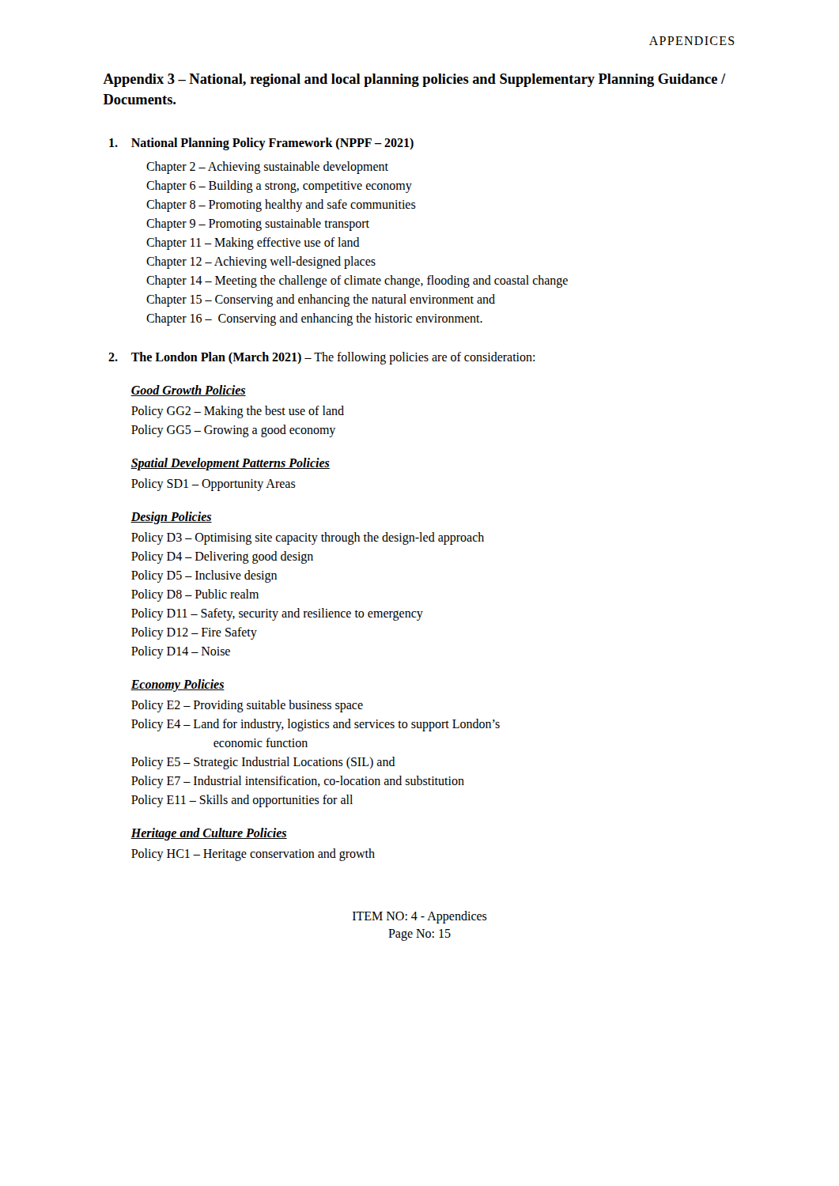APPENDICES
Appendix 3 – National, regional and local planning policies and Supplementary Planning Guidance / Documents.
National Planning Policy Framework (NPPF – 2021)
Chapter 2 – Achieving sustainable development
Chapter 6 – Building a strong, competitive economy
Chapter 8 – Promoting healthy and safe communities
Chapter 9 – Promoting sustainable transport
Chapter 11 – Making effective use of land
Chapter 12 – Achieving well-designed places
Chapter 14 – Meeting the challenge of climate change, flooding and coastal change
Chapter 15 – Conserving and enhancing the natural environment and
Chapter 16 – Conserving and enhancing the historic environment.
The London Plan (March 2021) – The following policies are of consideration:
Good Growth Policies
Policy GG2 – Making the best use of land
Policy GG5 – Growing a good economy
Spatial Development Patterns Policies
Policy SD1 – Opportunity Areas
Design Policies
Policy D3 – Optimising site capacity through the design-led approach
Policy D4 – Delivering good design
Policy D5 – Inclusive design
Policy D8 – Public realm
Policy D11 – Safety, security and resilience to emergency
Policy D12 – Fire Safety
Policy D14 – Noise
Economy Policies
Policy E2 – Providing suitable business space
Policy E4 – Land for industry, logistics and services to support London’s
economic function
Policy E5 – Strategic Industrial Locations (SIL) and
Policy E7 – Industrial intensification, co-location and substitution
Policy E11 – Skills and opportunities for all
Heritage and Culture Policies
Policy HC1 – Heritage conservation and growth
ITEM NO: 4 - Appendices
Page No: 15